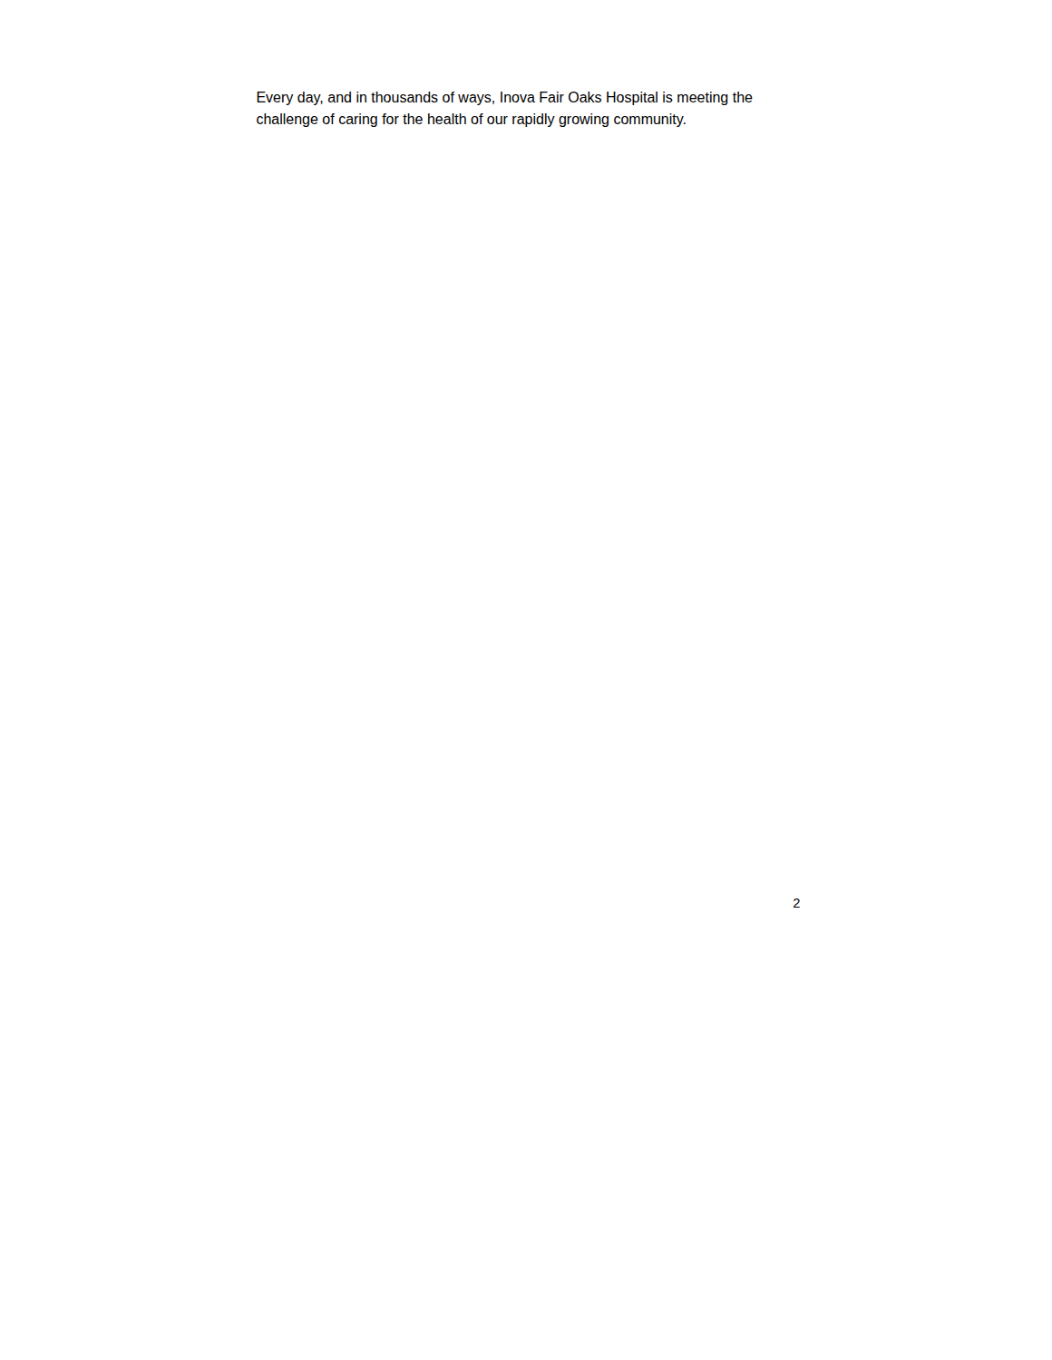Every day, and in thousands of ways, Inova Fair Oaks Hospital is meeting the challenge of caring for the health of our rapidly growing community.
2